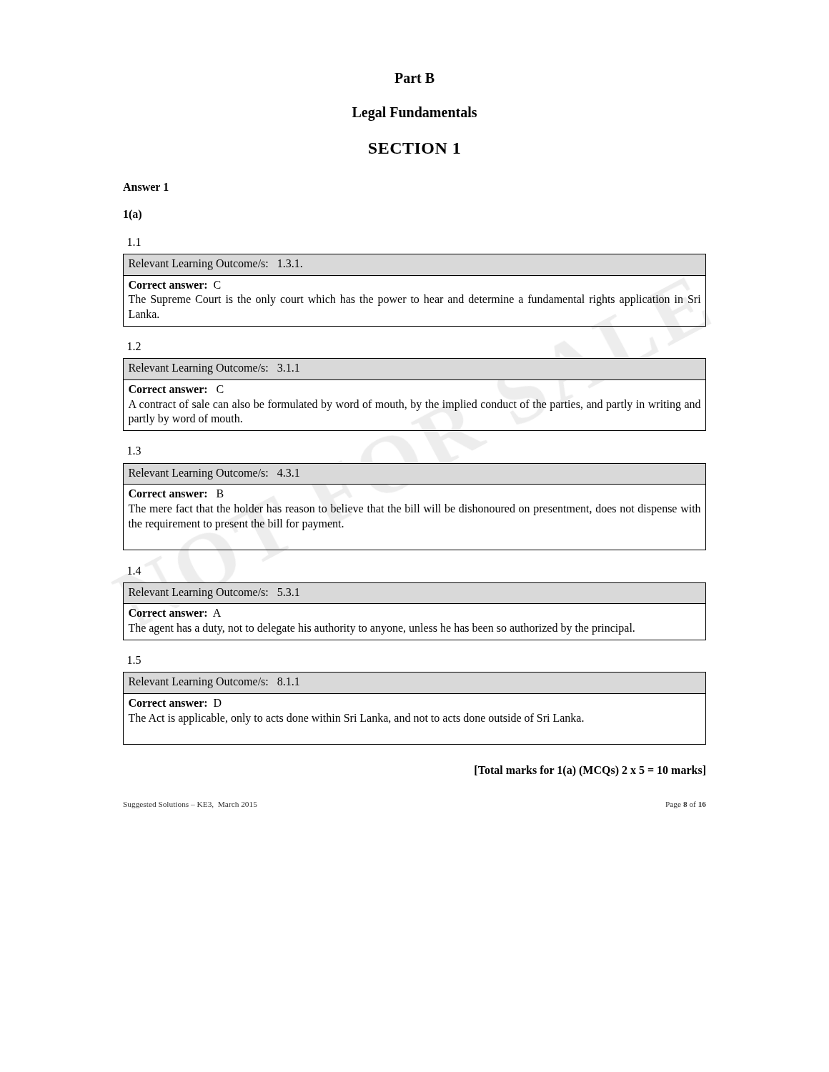NOT FOR SALE
Part B
Legal Fundamentals
SECTION 1
Answer 1
1(a)
1.1
| Relevant Learning Outcome/s: 1.3.1. |
| Correct answer: C The Supreme Court is the only court which has the power to hear and determine a fundamental rights application in Sri Lanka. |
1.2
| Relevant Learning Outcome/s: 3.1.1 |
| Correct answer: C A contract of sale can also be formulated by word of mouth, by the implied conduct of the parties, and partly in writing and partly by word of mouth. |
1.3
| Relevant Learning Outcome/s: 4.3.1 |
| Correct answer: B The mere fact that the holder has reason to believe that the bill will be dishonoured on presentment, does not dispense with the requirement to present the bill for payment. |
1.4
| Relevant Learning Outcome/s: 5.3.1 |
| Correct answer: A The agent has a duty, not to delegate his authority to anyone, unless he has been so authorized by the principal. |
1.5
| Relevant Learning Outcome/s: 8.1.1 |
| Correct answer: D The Act is applicable, only to acts done within Sri Lanka, and not to acts done outside of Sri Lanka. |
[Total marks for 1(a) (MCQs) 2 x 5 = 10 marks]
Suggested Solutions – KE3, March 2015
Page 8 of 16